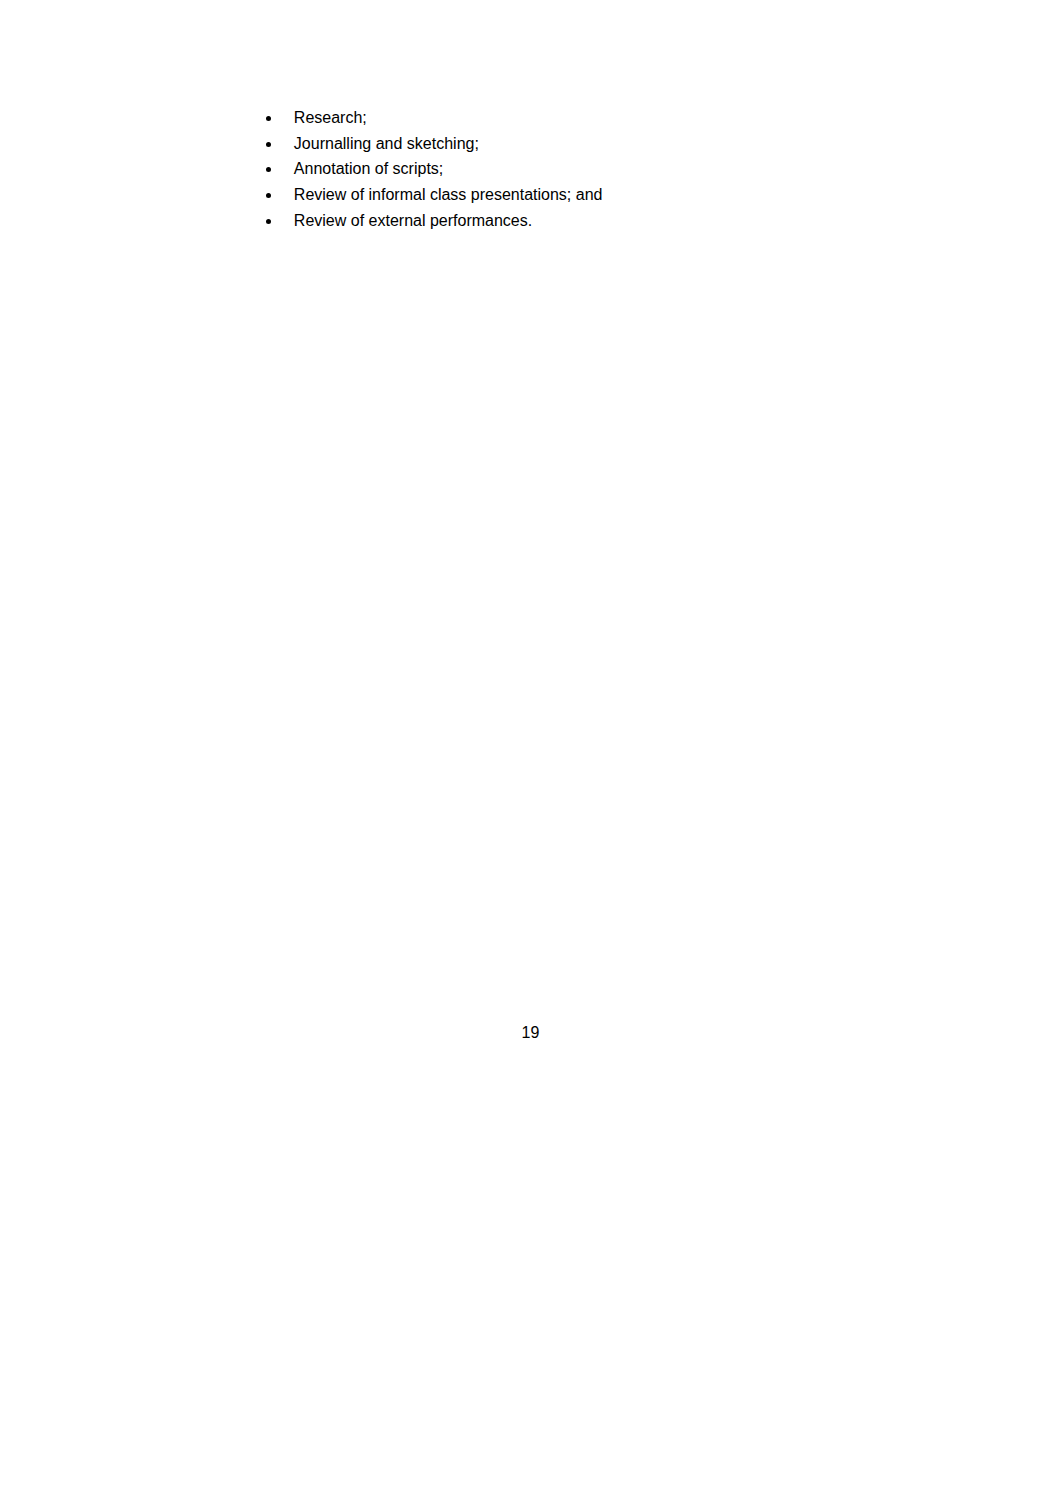Research;
Journalling and sketching;
Annotation of scripts;
Review of informal class presentations; and
Review of external performances.
19